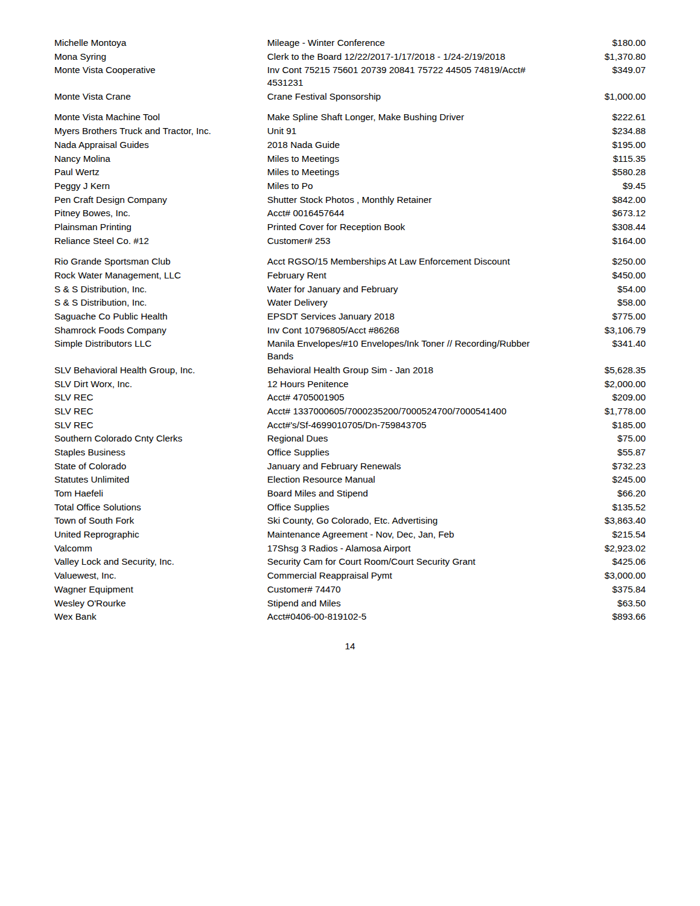| Michelle Montoya | Mileage - Winter Conference | $180.00 |
| Mona Syring | Clerk to the Board 12/22/2017-1/17/2018 - 1/24-2/19/2018 | $1,370.80 |
| Monte Vista Cooperative | Inv Cont 75215 75601 20739 20841 75722 44505 74819/Acct# 4531231 | $349.07 |
| Monte Vista Crane | Crane Festival Sponsorship | $1,000.00 |
| Monte Vista Machine Tool | Make Spline Shaft Longer, Make Bushing Driver | $222.61 |
| Myers Brothers Truck and Tractor, Inc. | Unit 91 | $234.88 |
| Nada Appraisal Guides | 2018 Nada Guide | $195.00 |
| Nancy Molina | Miles to Meetings | $115.35 |
| Paul Wertz | Miles to Meetings | $580.28 |
| Peggy J Kern | Miles to Po | $9.45 |
| Pen Craft Design Company | Shutter Stock Photos , Monthly Retainer | $842.00 |
| Pitney Bowes, Inc. | Acct# 0016457644 | $673.12 |
| Plainsman Printing | Printed Cover for Reception Book | $308.44 |
| Reliance Steel Co. #12 | Customer# 253 | $164.00 |
| Rio Grande Sportsman Club | Acct RGSO/15 Memberships At Law Enforcement Discount | $250.00 |
| Rock Water Management, LLC | February Rent | $450.00 |
| S & S Distribution, Inc. | Water for January and February | $54.00 |
| S & S Distribution, Inc. | Water Delivery | $58.00 |
| Saguache Co Public Health | EPSDT Services January 2018 | $775.00 |
| Shamrock Foods Company | Inv Cont 10796805/Acct #86268 | $3,106.79 |
| Simple Distributors LLC | Manila Envelopes/#10 Envelopes/Ink Toner // Recording/Rubber Bands | $341.40 |
| SLV Behavioral Health Group, Inc. | Behavioral Health Group Sim - Jan 2018 | $5,628.35 |
| SLV Dirt Worx, Inc. | 12 Hours Penitence | $2,000.00 |
| SLV REC | Acct# 4705001905 | $209.00 |
| SLV REC | Acct# 1337000605/7000235200/7000524700/7000541400 | $1,778.00 |
| SLV REC | Acct#'s/Sf-4699010705/Dn-759843705 | $185.00 |
| Southern Colorado Cnty Clerks | Regional Dues | $75.00 |
| Staples Business | Office Supplies | $55.87 |
| State of Colorado | January and February Renewals | $732.23 |
| Statutes Unlimited | Election Resource Manual | $245.00 |
| Tom Haefeli | Board Miles and Stipend | $66.20 |
| Total Office Solutions | Office Supplies | $135.52 |
| Town of South Fork | Ski County, Go Colorado, Etc. Advertising | $3,863.40 |
| United Reprographic | Maintenance Agreement - Nov, Dec, Jan, Feb | $215.54 |
| Valcomm | 17Shsg 3 Radios - Alamosa Airport | $2,923.02 |
| Valley Lock and Security, Inc. | Security Cam for Court Room/Court Security Grant | $425.06 |
| Valuewest, Inc. | Commercial Reappraisal Pymt | $3,000.00 |
| Wagner Equipment | Customer# 74470 | $375.84 |
| Wesley O'Rourke | Stipend and Miles | $63.50 |
| Wex Bank | Acct#0406-00-819102-5 | $893.66 |
14